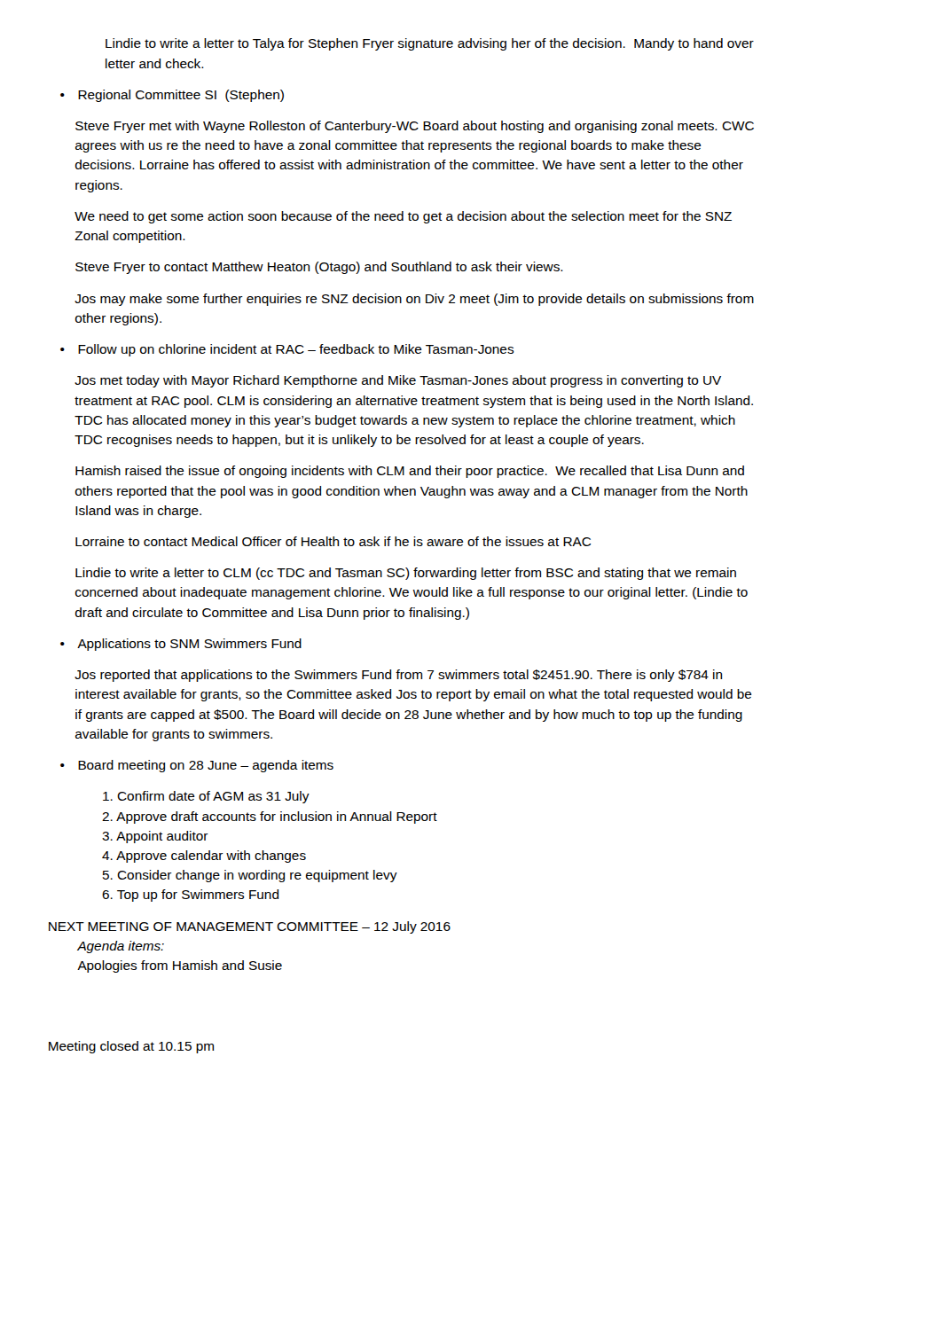Lindie to write a letter to Talya for Stephen Fryer signature advising her of the decision. Mandy to hand over letter and check.
Regional Committee SI (Stephen)
Steve Fryer met with Wayne Rolleston of Canterbury-WC Board about hosting and organising zonal meets. CWC agrees with us re the need to have a zonal committee that represents the regional boards to make these decisions. Lorraine has offered to assist with administration of the committee. We have sent a letter to the other regions.
We need to get some action soon because of the need to get a decision about the selection meet for the SNZ Zonal competition.
Steve Fryer to contact Matthew Heaton (Otago) and Southland to ask their views.
Jos may make some further enquiries re SNZ decision on Div 2 meet (Jim to provide details on submissions from other regions).
Follow up on chlorine incident at RAC – feedback to Mike Tasman-Jones
Jos met today with Mayor Richard Kempthorne and Mike Tasman-Jones about progress in converting to UV treatment at RAC pool. CLM is considering an alternative treatment system that is being used in the North Island. TDC has allocated money in this year’s budget towards a new system to replace the chlorine treatment, which TDC recognises needs to happen, but it is unlikely to be resolved for at least a couple of years.
Hamish raised the issue of ongoing incidents with CLM and their poor practice. We recalled that Lisa Dunn and others reported that the pool was in good condition when Vaughn was away and a CLM manager from the North Island was in charge.
Lorraine to contact Medical Officer of Health to ask if he is aware of the issues at RAC
Lindie to write a letter to CLM (cc TDC and Tasman SC) forwarding letter from BSC and stating that we remain concerned about inadequate management chlorine. We would like a full response to our original letter. (Lindie to draft and circulate to Committee and Lisa Dunn prior to finalising.)
Applications to SNM Swimmers Fund
Jos reported that applications to the Swimmers Fund from 7 swimmers total $2451.90. There is only $784 in interest available for grants, so the Committee asked Jos to report by email on what the total requested would be if grants are capped at $500. The Board will decide on 28 June whether and by how much to top up the funding available for grants to swimmers.
Board meeting on 28 June – agenda items
Confirm date of AGM as 31 July
Approve draft accounts for inclusion in Annual Report
Appoint auditor
Approve calendar with changes
Consider change in wording re equipment levy
Top up for Swimmers Fund
NEXT MEETING OF MANAGEMENT COMMITTEE – 12 July 2016
Agenda items:
Apologies from Hamish and Susie
Meeting closed at 10.15 pm